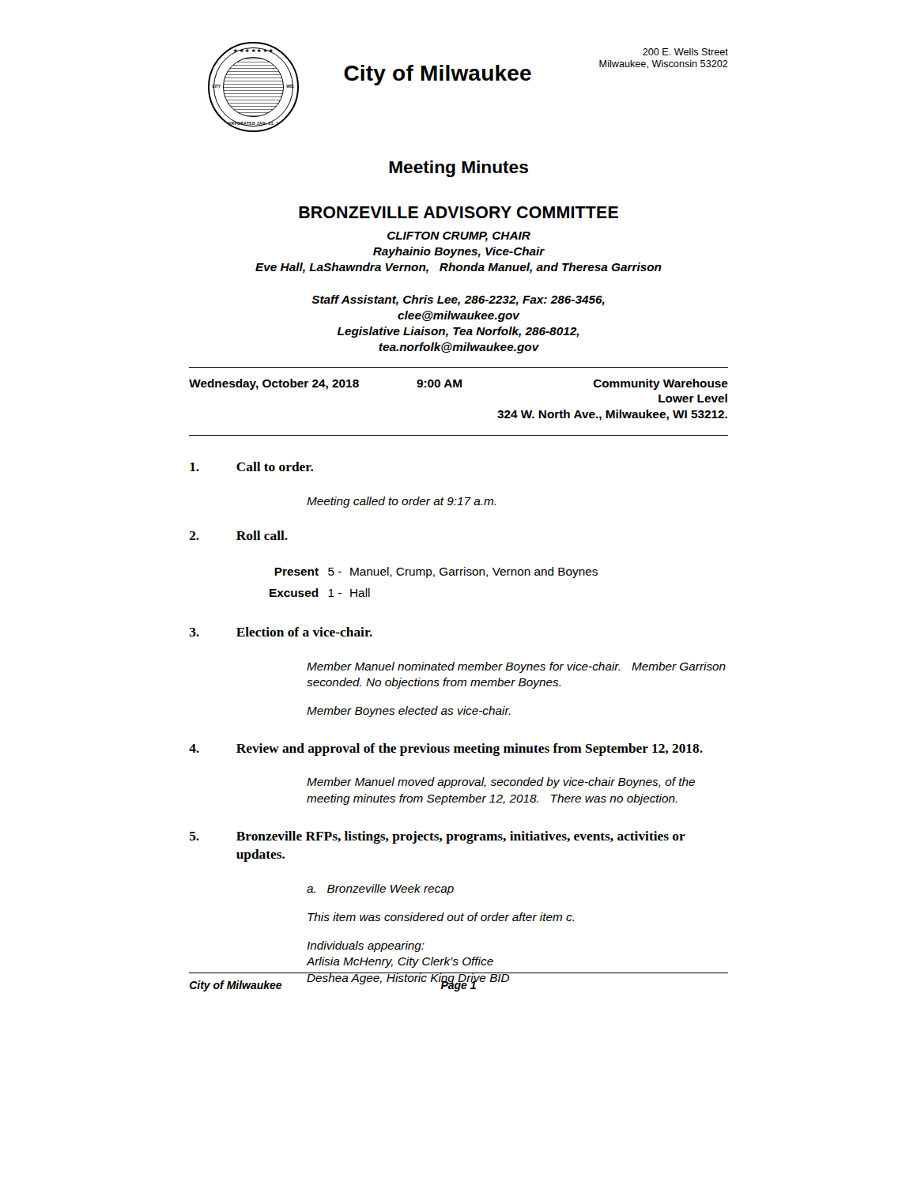★ ★ ★ ★ ★ ★ ★
CITY
WIS.
INCORPORATED JAN. 31, 1846
City of Milwaukee
200 E. Wells Street
Milwaukee, Wisconsin 53202
Meeting Minutes
BRONZEVILLE ADVISORY COMMITTEE
CLIFTON CRUMP, CHAIR
Rayhainio Boynes, Vice-Chair
Eve Hall, LaShawndra Vernon, Rhonda Manuel, and Theresa Garrison
Staff Assistant, Chris Lee, 286-2232, Fax: 286-3456,
clee@milwaukee.gov
Legislative Liaison, Tea Norfolk, 286-8012,
tea.norfolk@milwaukee.gov
Wednesday, October 24, 2018
9:00 AM
Community Warehouse
Lower Level
324 W. North Ave., Milwaukee, WI 53212.
1.
Call to order.
Meeting called to order at 9:17 a.m.
2.
Roll call.
| Present | 5 - | Manuel, Crump, Garrison, Vernon and Boynes |
| Excused | 1 - | Hall |
3.
Election of a vice-chair.
Member Manuel nominated member Boynes for vice-chair. Member Garrison seconded. No objections from member Boynes.
Member Boynes elected as vice-chair.
4.
Review and approval of the previous meeting minutes from September 12, 2018.
Member Manuel moved approval, seconded by vice-chair Boynes, of the meeting minutes from September 12, 2018. There was no objection.
5.
Bronzeville RFPs, listings, projects, programs, initiatives, events, activities or updates.
a. Bronzeville Week recap
This item was considered out of order after item c.
Individuals appearing:
Arlisia McHenry, City Clerk’s Office
Deshea Agee, Historic King Drive BID
City of Milwaukee
Page 1